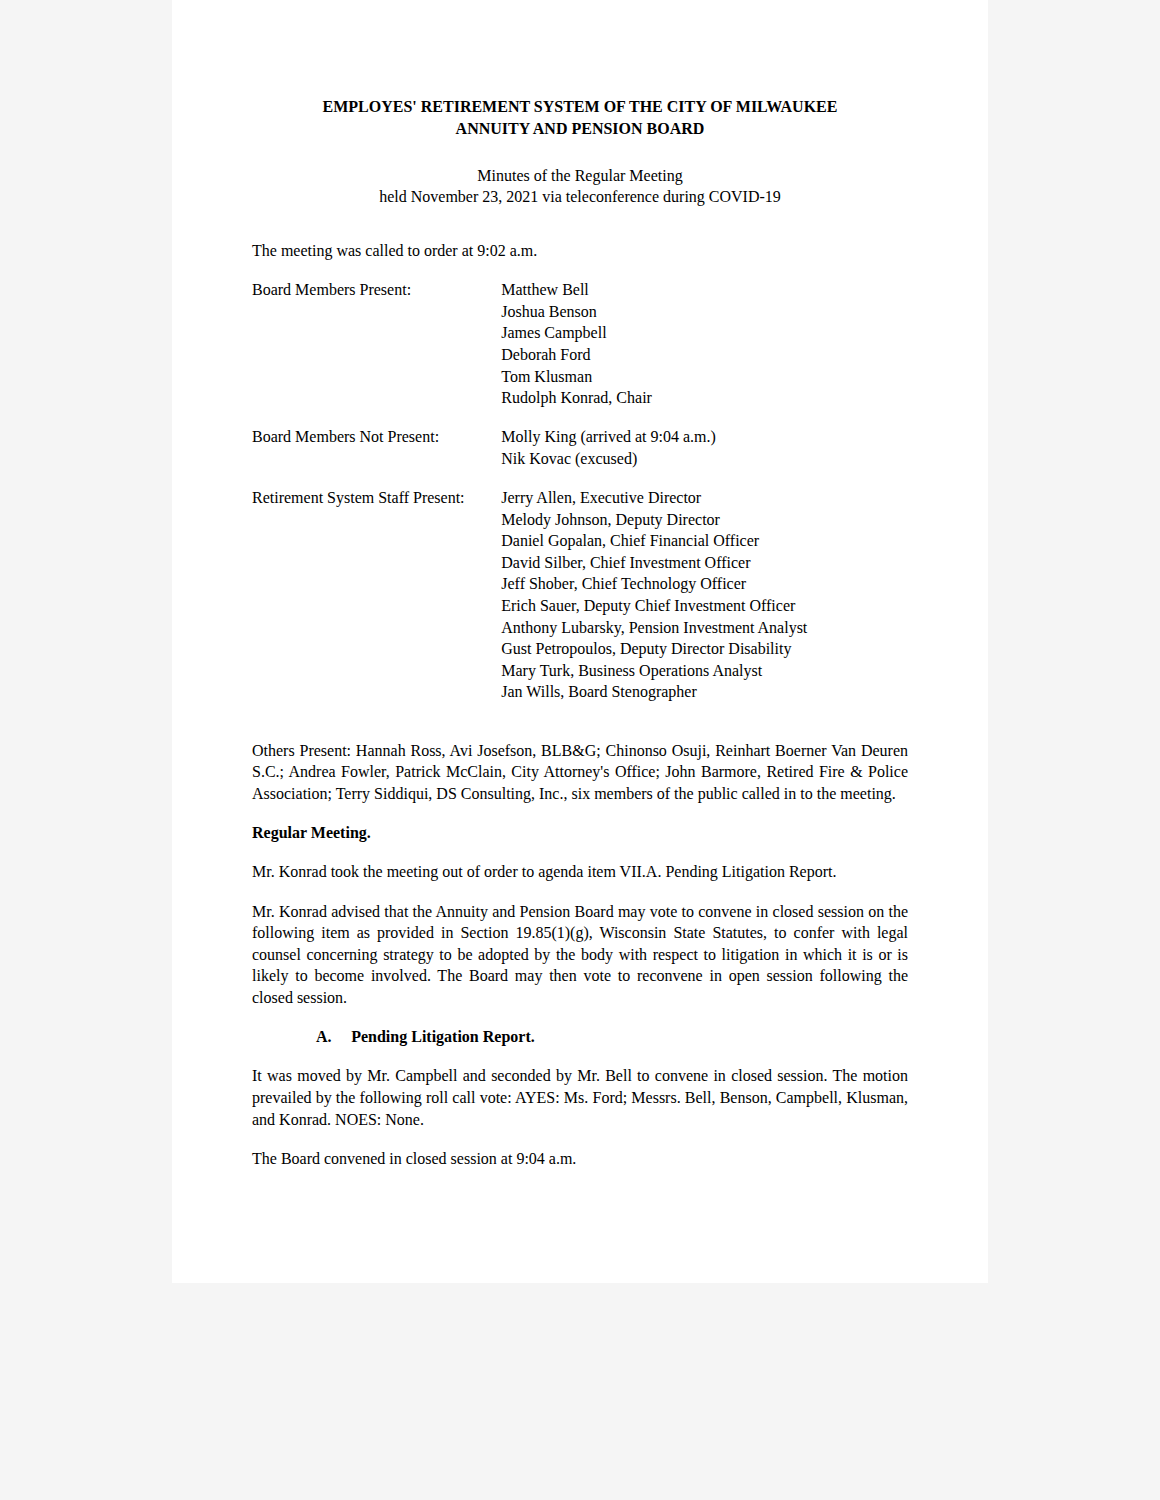EMPLOYES' RETIREMENT SYSTEM OF THE CITY OF MILWAUKEE ANNUITY AND PENSION BOARD
Minutes of the Regular Meeting held November 23, 2021 via teleconference during COVID-19
The meeting was called to order at 9:02 a.m.
| Board Members Present: | Matthew Bell Joshua Benson James Campbell Deborah Ford Tom Klusman Rudolph Konrad, Chair |
| Board Members Not Present: | Molly King (arrived at 9:04 a.m.) Nik Kovac (excused) |
| Retirement System Staff Present: | Jerry Allen, Executive Director Melody Johnson, Deputy Director Daniel Gopalan, Chief Financial Officer David Silber, Chief Investment Officer Jeff Shober, Chief Technology Officer Erich Sauer, Deputy Chief Investment Officer Anthony Lubarsky, Pension Investment Analyst Gust Petropoulos, Deputy Director Disability Mary Turk, Business Operations Analyst Jan Wills, Board Stenographer |
Others Present: Hannah Ross, Avi Josefson, BLB&G; Chinonso Osuji, Reinhart Boerner Van Deuren S.C.; Andrea Fowler, Patrick McClain, City Attorney's Office; John Barmore, Retired Fire & Police Association; Terry Siddiqui, DS Consulting, Inc., six members of the public called in to the meeting.
Regular Meeting.
Mr. Konrad took the meeting out of order to agenda item VII.A. Pending Litigation Report.
Mr. Konrad advised that the Annuity and Pension Board may vote to convene in closed session on the following item as provided in Section 19.85(1)(g), Wisconsin State Statutes, to confer with legal counsel concerning strategy to be adopted by the body with respect to litigation in which it is or is likely to become involved. The Board may then vote to reconvene in open session following the closed session.
A. Pending Litigation Report.
It was moved by Mr. Campbell and seconded by Mr. Bell to convene in closed session. The motion prevailed by the following roll call vote: AYES: Ms. Ford; Messrs. Bell, Benson, Campbell, Klusman, and Konrad. NOES: None.
The Board convened in closed session at 9:04 a.m.